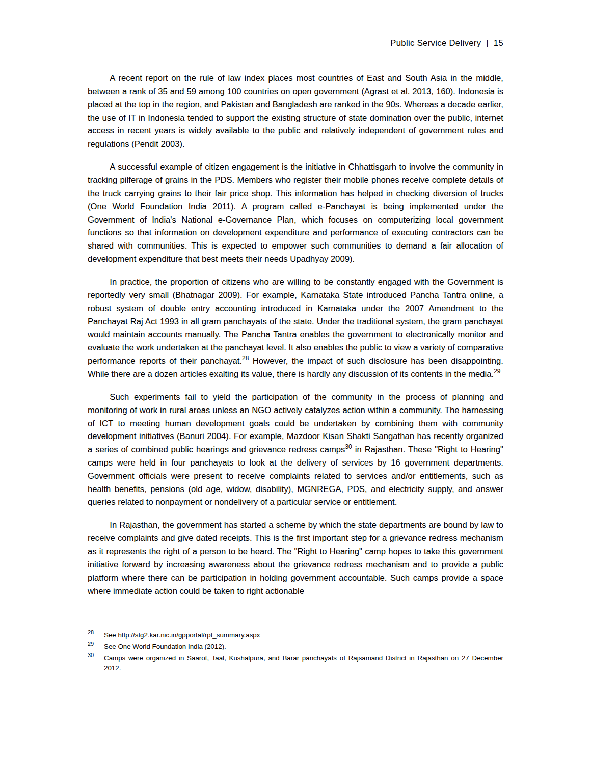Public Service Delivery | 15
A recent report on the rule of law index places most countries of East and South Asia in the middle, between a rank of 35 and 59 among 100 countries on open government (Agrast et al. 2013, 160). Indonesia is placed at the top in the region, and Pakistan and Bangladesh are ranked in the 90s. Whereas a decade earlier, the use of IT in Indonesia tended to support the existing structure of state domination over the public, internet access in recent years is widely available to the public and relatively independent of government rules and regulations (Pendit 2003).
A successful example of citizen engagement is the initiative in Chhattisgarh to involve the community in tracking pilferage of grains in the PDS. Members who register their mobile phones receive complete details of the truck carrying grains to their fair price shop. This information has helped in checking diversion of trucks (One World Foundation India 2011). A program called e-Panchayat is being implemented under the Government of India's National e-Governance Plan, which focuses on computerizing local government functions so that information on development expenditure and performance of executing contractors can be shared with communities. This is expected to empower such communities to demand a fair allocation of development expenditure that best meets their needs Upadhyay 2009).
In practice, the proportion of citizens who are willing to be constantly engaged with the Government is reportedly very small (Bhatnagar 2009). For example, Karnataka State introduced Pancha Tantra online, a robust system of double entry accounting introduced in Karnataka under the 2007 Amendment to the Panchayat Raj Act 1993 in all gram panchayats of the state. Under the traditional system, the gram panchayat would maintain accounts manually. The Pancha Tantra enables the government to electronically monitor and evaluate the work undertaken at the panchayat level. It also enables the public to view a variety of comparative performance reports of their panchayat.28 However, the impact of such disclosure has been disappointing. While there are a dozen articles exalting its value, there is hardly any discussion of its contents in the media.29
Such experiments fail to yield the participation of the community in the process of planning and monitoring of work in rural areas unless an NGO actively catalyzes action within a community. The harnessing of ICT to meeting human development goals could be undertaken by combining them with community development initiatives (Banuri 2004). For example, Mazdoor Kisan Shakti Sangathan has recently organized a series of combined public hearings and grievance redress camps30 in Rajasthan. These "Right to Hearing" camps were held in four panchayats to look at the delivery of services by 16 government departments. Government officials were present to receive complaints related to services and/or entitlements, such as health benefits, pensions (old age, widow, disability), MGNREGA, PDS, and electricity supply, and answer queries related to nonpayment or nondelivery of a particular service or entitlement.
In Rajasthan, the government has started a scheme by which the state departments are bound by law to receive complaints and give dated receipts. This is the first important step for a grievance redress mechanism as it represents the right of a person to be heard. The "Right to Hearing" camp hopes to take this government initiative forward by increasing awareness about the grievance redress mechanism and to provide a public platform where there can be participation in holding government accountable. Such camps provide a space where immediate action could be taken to right actionable
28 See http://stg2.kar.nic.in/gpportal/rpt_summary.aspx
29 See One World Foundation India (2012).
30 Camps were organized in Saarot, Taal, Kushalpura, and Barar panchayats of Rajsamand District in Rajasthan on 27 December 2012.